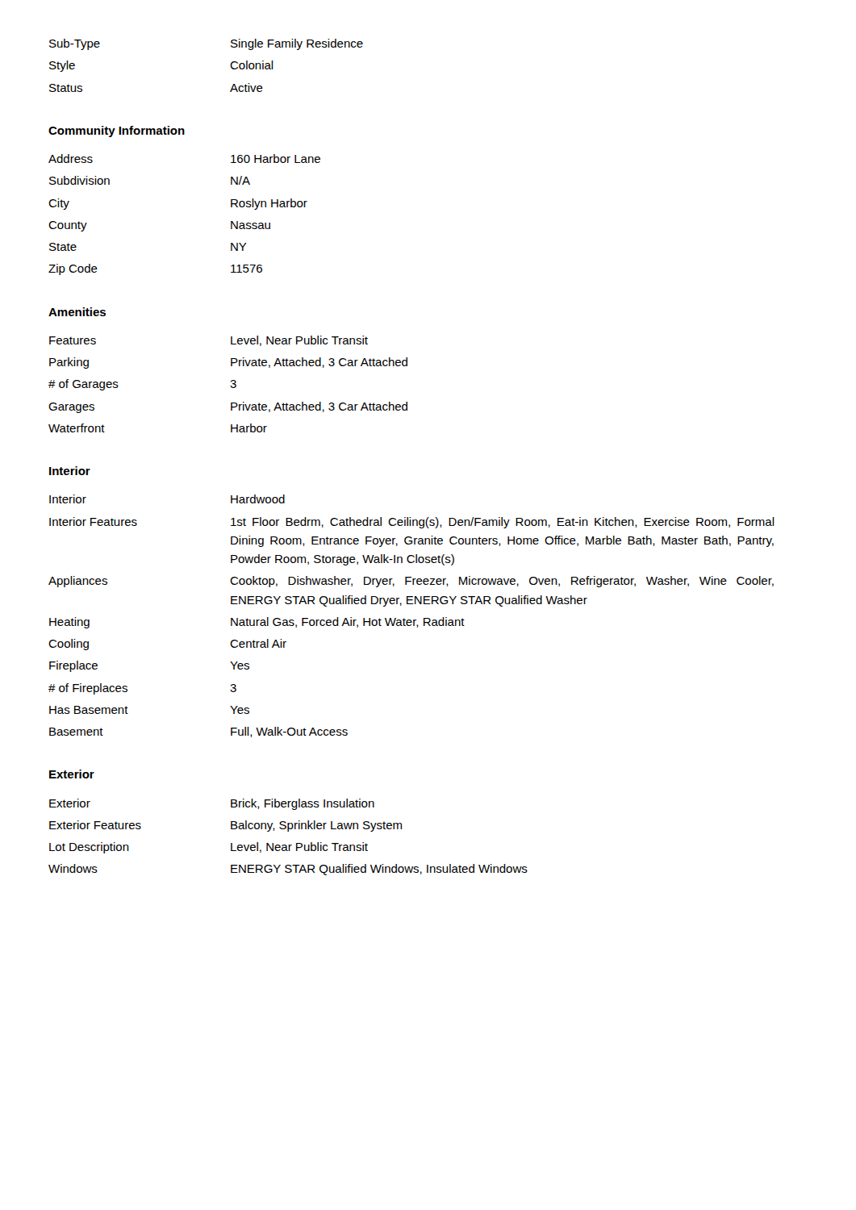| Sub-Type | Single Family Residence |
| Style | Colonial |
| Status | Active |
Community Information
| Address | 160 Harbor Lane |
| Subdivision | N/A |
| City | Roslyn Harbor |
| County | Nassau |
| State | NY |
| Zip Code | 11576 |
Amenities
| Features | Level, Near Public Transit |
| Parking | Private, Attached, 3 Car Attached |
| # of Garages | 3 |
| Garages | Private, Attached, 3 Car Attached |
| Waterfront | Harbor |
Interior
| Interior | Hardwood |
| Interior Features | 1st Floor Bedrm, Cathedral Ceiling(s), Den/Family Room, Eat-in Kitchen, Exercise Room, Formal Dining Room, Entrance Foyer, Granite Counters, Home Office, Marble Bath, Master Bath, Pantry, Powder Room, Storage, Walk-In Closet(s) |
| Appliances | Cooktop, Dishwasher, Dryer, Freezer, Microwave, Oven, Refrigerator, Washer, Wine Cooler, ENERGY STAR Qualified Dryer, ENERGY STAR Qualified Washer |
| Heating | Natural Gas, Forced Air, Hot Water, Radiant |
| Cooling | Central Air |
| Fireplace | Yes |
| # of Fireplaces | 3 |
| Has Basement | Yes |
| Basement | Full, Walk-Out Access |
Exterior
| Exterior | Brick, Fiberglass Insulation |
| Exterior Features | Balcony, Sprinkler Lawn System |
| Lot Description | Level, Near Public Transit |
| Windows | ENERGY STAR Qualified Windows, Insulated Windows |